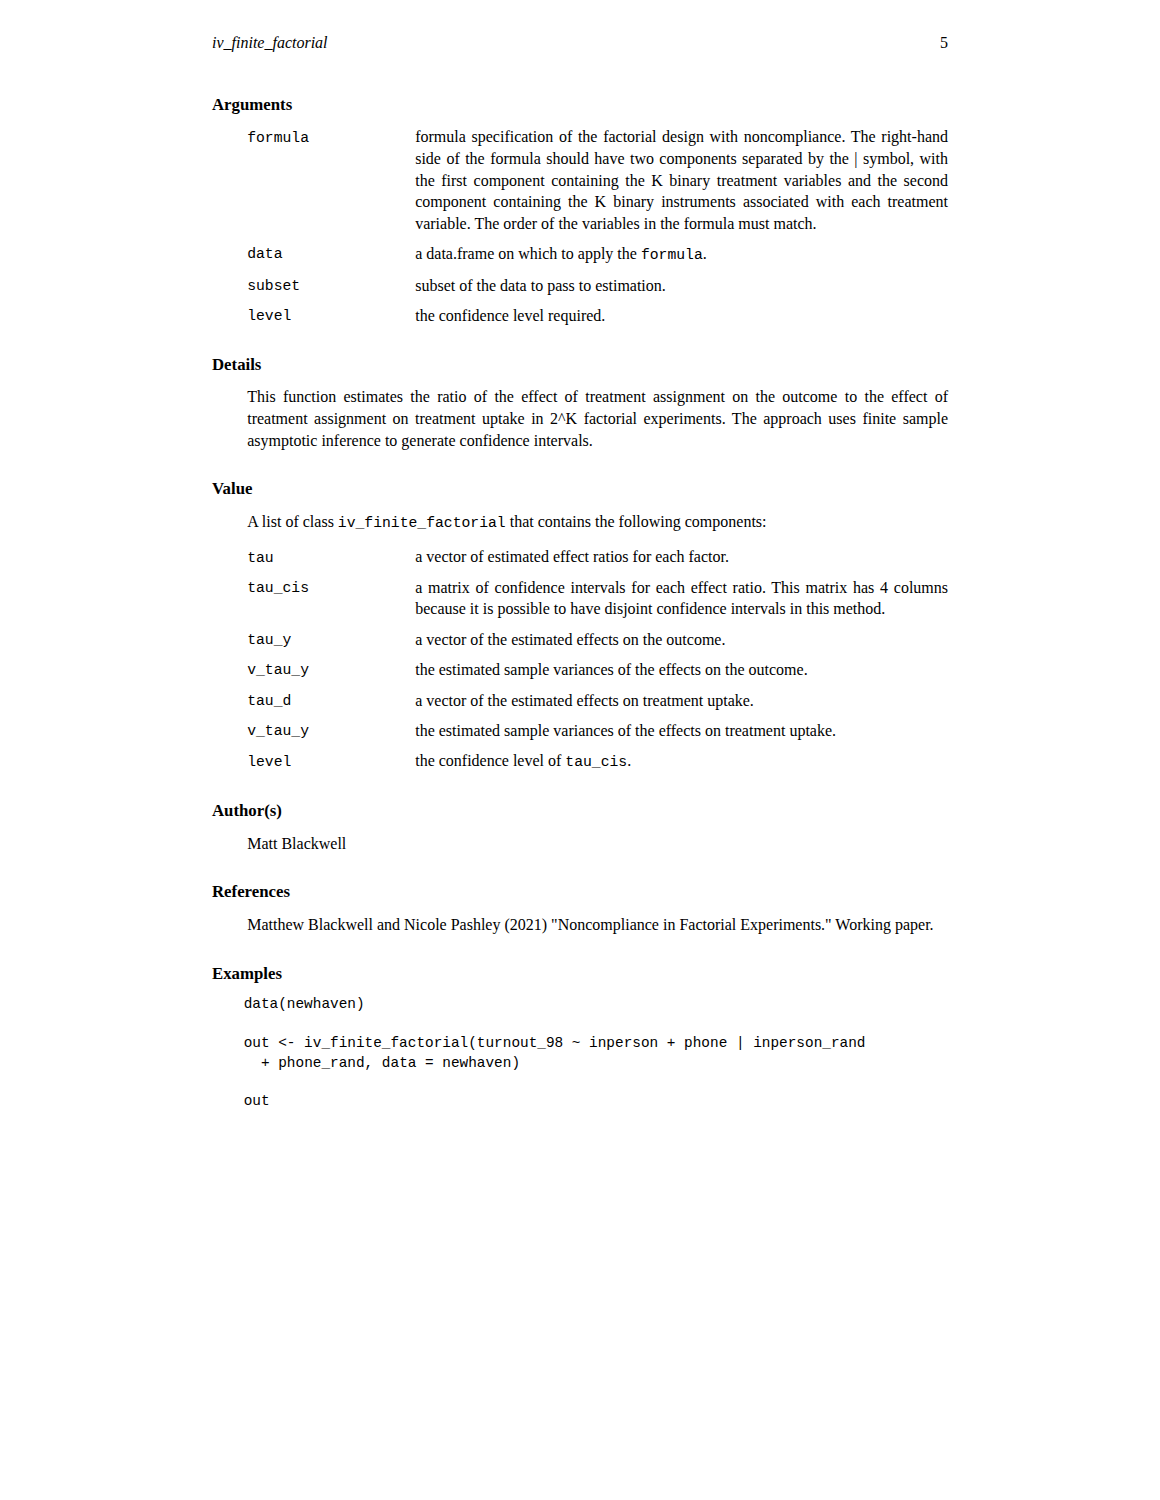iv_finite_factorial 5
Arguments
formula
formula specification of the factorial design with noncompliance. The right-hand side of the formula should have two components separated by the | symbol, with the first component containing the K binary treatment variables and the second component containing the K binary instruments associated with each treatment variable. The order of the variables in the formula must match.
data
a data.frame on which to apply the formula.
subset
subset of the data to pass to estimation.
level
the confidence level required.
Details
This function estimates the ratio of the effect of treatment assignment on the outcome to the effect of treatment assignment on treatment uptake in 2^K factorial experiments. The approach uses finite sample asymptotic inference to generate confidence intervals.
Value
A list of class iv_finite_factorial that contains the following components:
tau
a vector of estimated effect ratios for each factor.
tau_cis
a matrix of confidence intervals for each effect ratio. This matrix has 4 columns because it is possible to have disjoint confidence intervals in this method.
tau_y
a vector of the estimated effects on the outcome.
v_tau_y
the estimated sample variances of the effects on the outcome.
tau_d
a vector of the estimated effects on treatment uptake.
v_tau_y
the estimated sample variances of the effects on treatment uptake.
level
the confidence level of tau_cis.
Author(s)
Matt Blackwell
References
Matthew Blackwell and Nicole Pashley (2021) "Noncompliance in Factorial Experiments." Working paper.
Examples
data(newhaven)

out <- iv_finite_factorial(turnout_98 ~ inperson + phone | inperson_rand
  + phone_rand, data = newhaven)

out